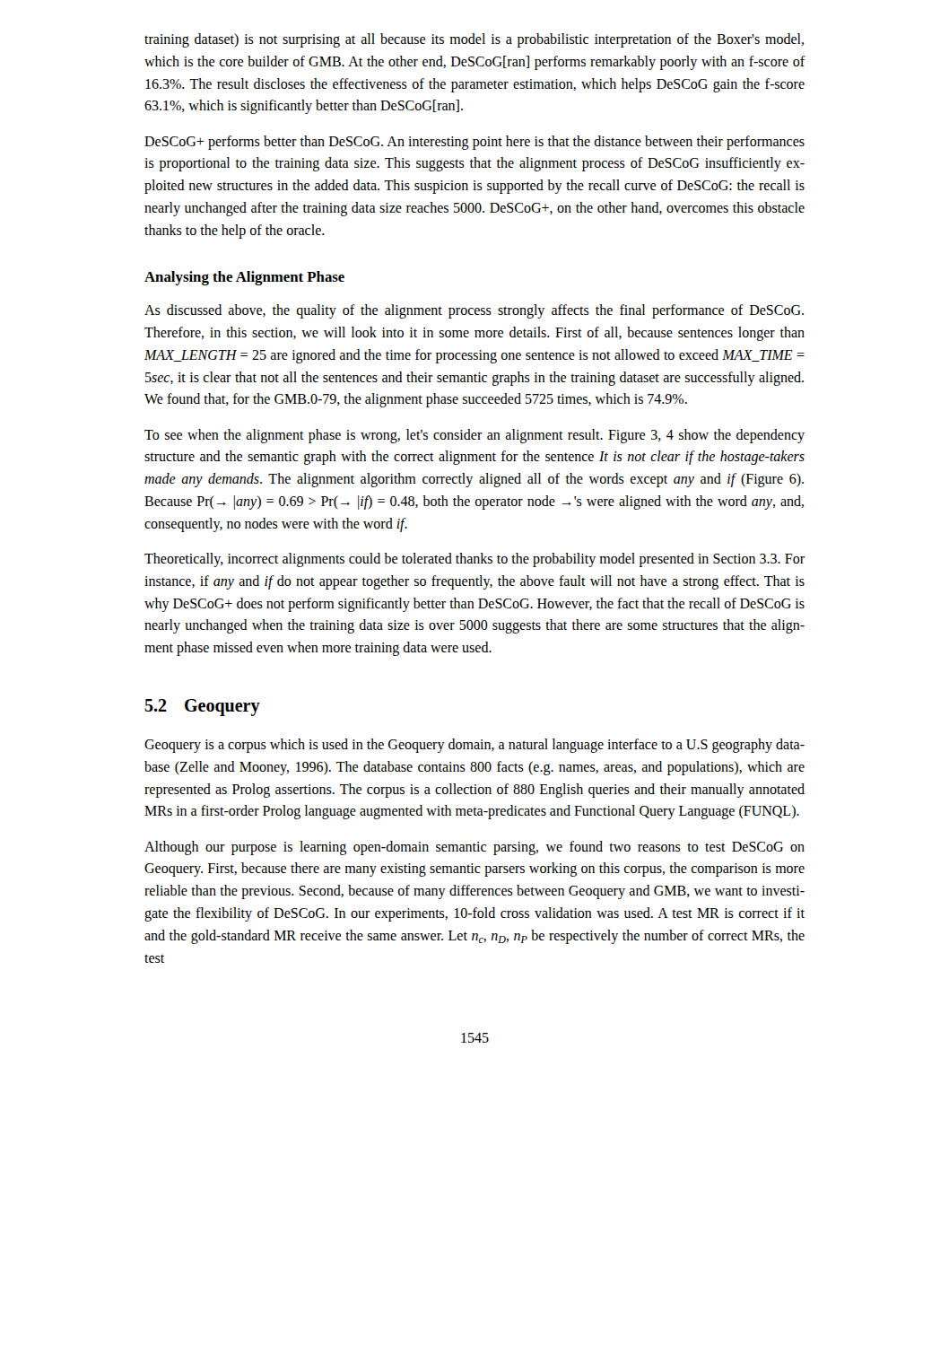training dataset) is not surprising at all because its model is a probabilistic interpretation of the Boxer's model, which is the core builder of GMB. At the other end, DeSCoG[ran] performs remarkably poorly with an f-score of 16.3%. The result discloses the effectiveness of the parameter estimation, which helps DeSCoG gain the f-score 63.1%, which is significantly better than DeSCoG[ran].
DeSCoG+ performs better than DeSCoG. An interesting point here is that the distance between their performances is proportional to the training data size. This suggests that the alignment process of DeSCoG insufficiently exploited new structures in the added data. This suspicion is supported by the recall curve of DeSCoG: the recall is nearly unchanged after the training data size reaches 5000. DeSCoG+, on the other hand, overcomes this obstacle thanks to the help of the oracle.
Analysing the Alignment Phase
As discussed above, the quality of the alignment process strongly affects the final performance of DeSCoG. Therefore, in this section, we will look into it in some more details. First of all, because sentences longer than MAX_LENGTH = 25 are ignored and the time for processing one sentence is not allowed to exceed MAX_TIME = 5sec, it is clear that not all the sentences and their semantic graphs in the training dataset are successfully aligned. We found that, for the GMB.0-79, the alignment phase succeeded 5725 times, which is 74.9%.
To see when the alignment phase is wrong, let's consider an alignment result. Figure 3, 4 show the dependency structure and the semantic graph with the correct alignment for the sentence It is not clear if the hostage-takers made any demands. The alignment algorithm correctly aligned all of the words except any and if (Figure 6). Because Pr(→ |any) = 0.69 > Pr(→ |if) = 0.48, both the operator node →'s were aligned with the word any, and, consequently, no nodes were with the word if.
Theoretically, incorrect alignments could be tolerated thanks to the probability model presented in Section 3.3. For instance, if any and if do not appear together so frequently, the above fault will not have a strong effect. That is why DeSCoG+ does not perform significantly better than DeSCoG. However, the fact that the recall of DeSCoG is nearly unchanged when the training data size is over 5000 suggests that there are some structures that the alignment phase missed even when more training data were used.
5.2 Geoquery
Geoquery is a corpus which is used in the Geoquery domain, a natural language interface to a U.S geography database (Zelle and Mooney, 1996). The database contains 800 facts (e.g. names, areas, and populations), which are represented as Prolog assertions. The corpus is a collection of 880 English queries and their manually annotated MRs in a first-order Prolog language augmented with meta-predicates and Functional Query Language (FUNQL).
Although our purpose is learning open-domain semantic parsing, we found two reasons to test DeSCoG on Geoquery. First, because there are many existing semantic parsers working on this corpus, the comparison is more reliable than the previous. Second, because of many differences between Geoquery and GMB, we want to investigate the flexibility of DeSCoG. In our experiments, 10-fold cross validation was used. A test MR is correct if it and the gold-standard MR receive the same answer. Let nc, nD, nP be respectively the number of correct MRs, the test
1545